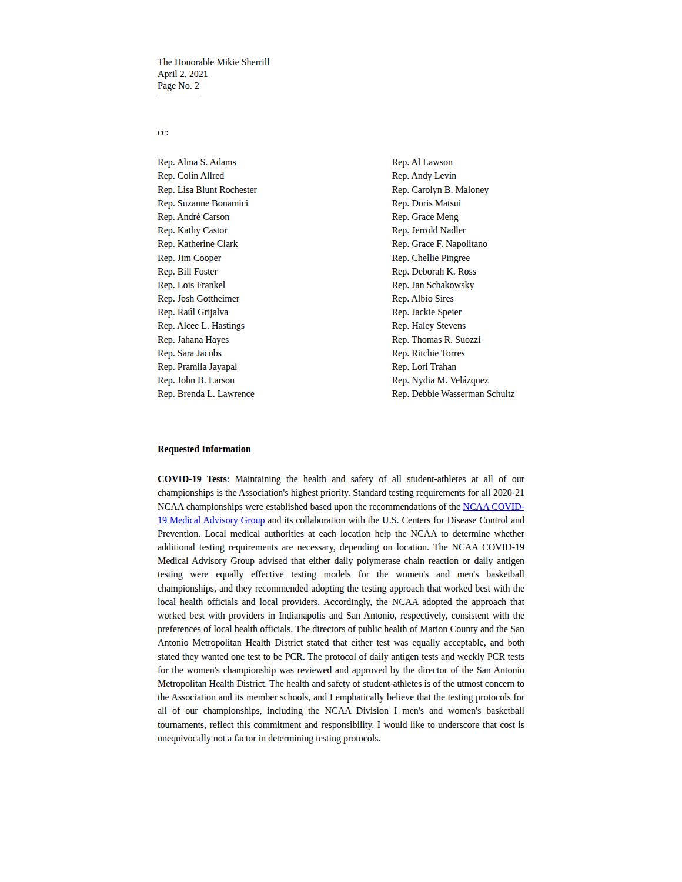The Honorable Mikie Sherrill
April 2, 2021
Page No. 2
cc:
| Rep. Alma S. Adams Rep. Colin Allred Rep. Lisa Blunt Rochester Rep. Suzanne Bonamici Rep. André Carson Rep. Kathy Castor Rep. Katherine Clark Rep. Jim Cooper Rep. Bill Foster Rep. Lois Frankel Rep. Josh Gottheimer Rep. Raúl Grijalva Rep. Alcee L. Hastings Rep. Jahana Hayes Rep. Sara Jacobs Rep. Pramila Jayapal Rep. John B. Larson Rep. Brenda L. Lawrence | Rep. Al Lawson Rep. Andy Levin Rep. Carolyn B. Maloney Rep. Doris Matsui Rep. Grace Meng Rep. Jerrold Nadler Rep. Grace F. Napolitano Rep. Chellie Pingree Rep. Deborah K. Ross Rep. Jan Schakowsky Rep. Albio Sires Rep. Jackie Speier Rep. Haley Stevens Rep. Thomas R. Suozzi Rep. Ritchie Torres Rep. Lori Trahan Rep. Nydia M. Velázquez Rep. Debbie Wasserman Schultz |
Requested Information
COVID-19 Tests: Maintaining the health and safety of all student-athletes at all of our championships is the Association's highest priority. Standard testing requirements for all 2020-21 NCAA championships were established based upon the recommendations of the NCAA COVID-19 Medical Advisory Group and its collaboration with the U.S. Centers for Disease Control and Prevention. Local medical authorities at each location help the NCAA to determine whether additional testing requirements are necessary, depending on location. The NCAA COVID-19 Medical Advisory Group advised that either daily polymerase chain reaction or daily antigen testing were equally effective testing models for the women's and men's basketball championships, and they recommended adopting the testing approach that worked best with the local health officials and local providers. Accordingly, the NCAA adopted the approach that worked best with providers in Indianapolis and San Antonio, respectively, consistent with the preferences of local health officials. The directors of public health of Marion County and the San Antonio Metropolitan Health District stated that either test was equally acceptable, and both stated they wanted one test to be PCR. The protocol of daily antigen tests and weekly PCR tests for the women's championship was reviewed and approved by the director of the San Antonio Metropolitan Health District. The health and safety of student-athletes is of the utmost concern to the Association and its member schools, and I emphatically believe that the testing protocols for all of our championships, including the NCAA Division I men's and women's basketball tournaments, reflect this commitment and responsibility. I would like to underscore that cost is unequivocally not a factor in determining testing protocols.